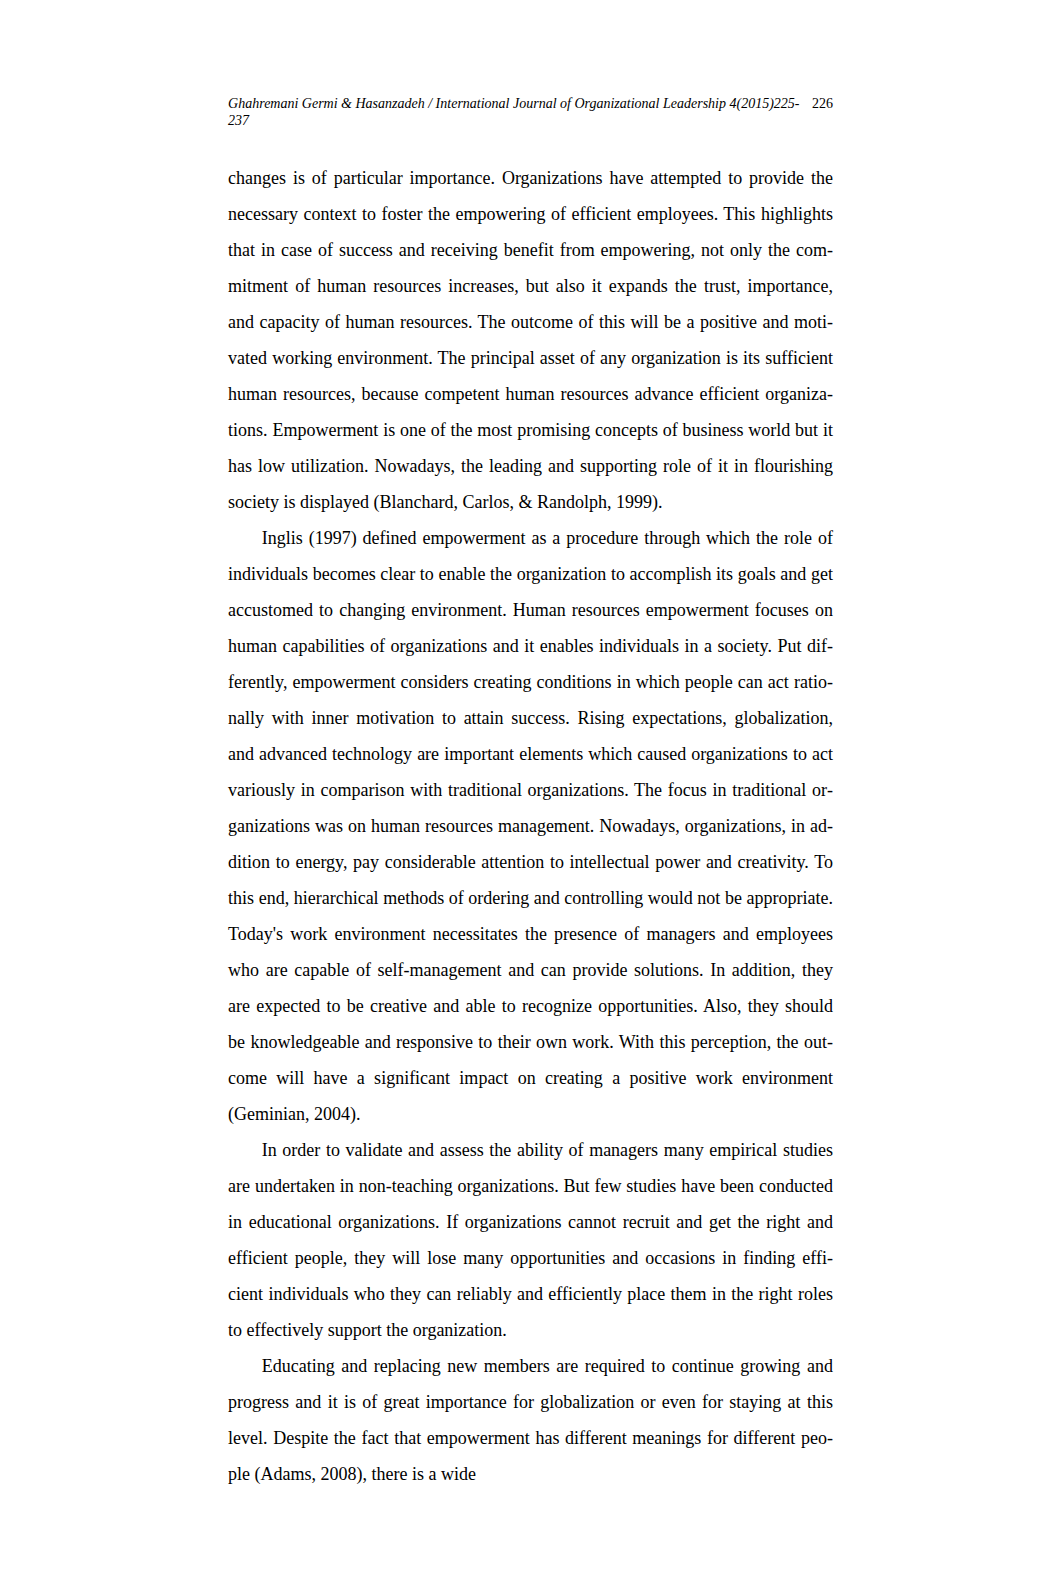Ghahremani Germi & Hasanzadeh / International Journal of Organizational Leadership 4(2015)225-237 226
changes is of particular importance. Organizations have attempted to provide the necessary context to foster the empowering of efficient employees. This highlights that in case of success and receiving benefit from empowering, not only the commitment of human resources increases, but also it expands the trust, importance, and capacity of human resources. The outcome of this will be a positive and motivated working environment. The principal asset of any organization is its sufficient human resources, because competent human resources advance efficient organizations. Empowerment is one of the most promising concepts of business world but it has low utilization. Nowadays, the leading and supporting role of it in flourishing society is displayed (Blanchard, Carlos, & Randolph, 1999).
Inglis (1997) defined empowerment as a procedure through which the role of individuals becomes clear to enable the organization to accomplish its goals and get accustomed to changing environment. Human resources empowerment focuses on human capabilities of organizations and it enables individuals in a society. Put differently, empowerment considers creating conditions in which people can act rationally with inner motivation to attain success. Rising expectations, globalization, and advanced technology are important elements which caused organizations to act variously in comparison with traditional organizations. The focus in traditional organizations was on human resources management. Nowadays, organizations, in addition to energy, pay considerable attention to intellectual power and creativity. To this end, hierarchical methods of ordering and controlling would not be appropriate. Today's work environment necessitates the presence of managers and employees who are capable of self-management and can provide solutions. In addition, they are expected to be creative and able to recognize opportunities. Also, they should be knowledgeable and responsive to their own work. With this perception, the outcome will have a significant impact on creating a positive work environment (Geminian, 2004).
In order to validate and assess the ability of managers many empirical studies are undertaken in non-teaching organizations. But few studies have been conducted in educational organizations. If organizations cannot recruit and get the right and efficient people, they will lose many opportunities and occasions in finding efficient individuals who they can reliably and efficiently place them in the right roles to effectively support the organization.
Educating and replacing new members are required to continue growing and progress and it is of great importance for globalization or even for staying at this level. Despite the fact that empowerment has different meanings for different people (Adams, 2008), there is a wide